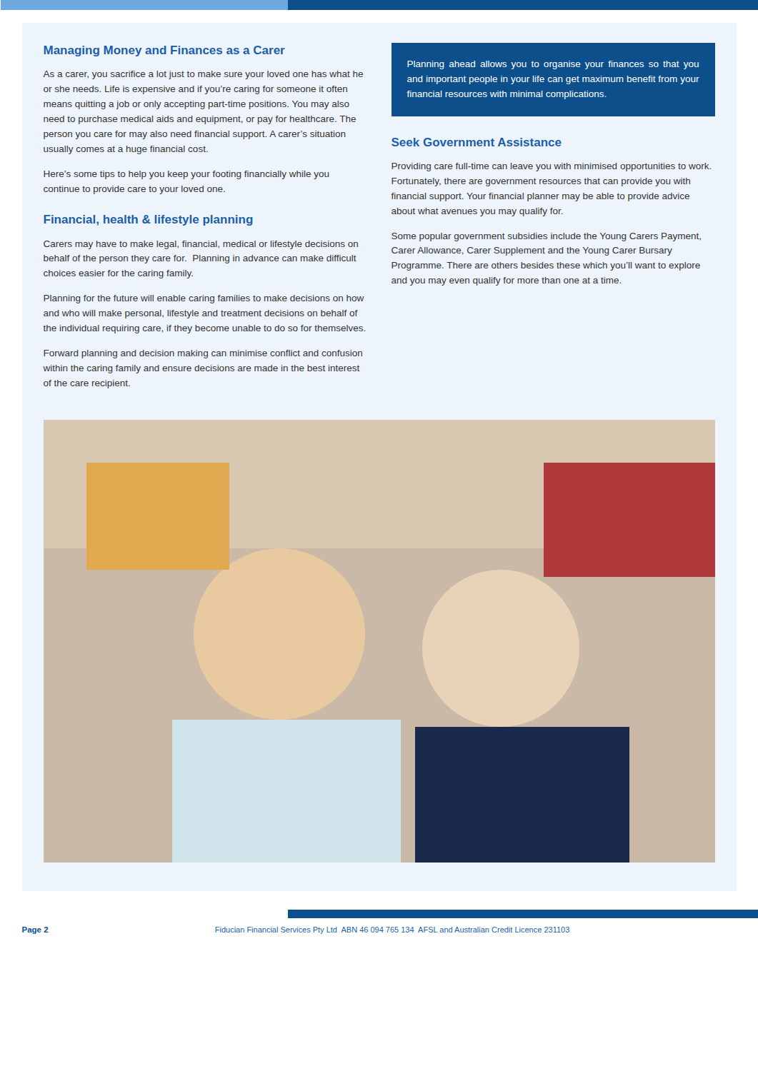Managing Money and Finances as a Carer
As a carer, you sacrifice a lot just to make sure your loved one has what he or she needs. Life is expensive and if you’re caring for someone it often means quitting a job or only accepting part-time positions. You may also need to purchase medical aids and equipment, or pay for healthcare. The person you care for may also need financial support. A carer’s situation usually comes at a huge financial cost.
Here’s some tips to help you keep your footing financially while you continue to provide care to your loved one.
Financial, health & lifestyle planning
Carers may have to make legal, financial, medical or lifestyle decisions on behalf of the person they care for. Planning in advance can make difficult choices easier for the caring family.
Planning for the future will enable caring families to make decisions on how and who will make personal, lifestyle and treatment decisions on behalf of the individual requiring care, if they become unable to do so for themselves.
Forward planning and decision making can minimise conflict and confusion within the caring family and ensure decisions are made in the best interest of the care recipient.
Planning ahead allows you to organise your finances so that you and important people in your life can get maximum benefit from your financial resources with minimal complications.
Seek Government Assistance
Providing care full-time can leave you with minimised opportunities to work. Fortunately, there are government resources that can provide you with financial support. Your financial planner may be able to provide advice about what avenues you may qualify for.
Some popular government subsidies include the Young Carers Payment, Carer Allowance, Carer Supplement and the Young Carer Bursary Programme. There are others besides these which you’ll want to explore and you may even qualify for more than one at a time.
Page 2
Fiducian Financial Services Pty Ltd ABN 46 094 765 134 AFSL and Australian Credit Licence 231103